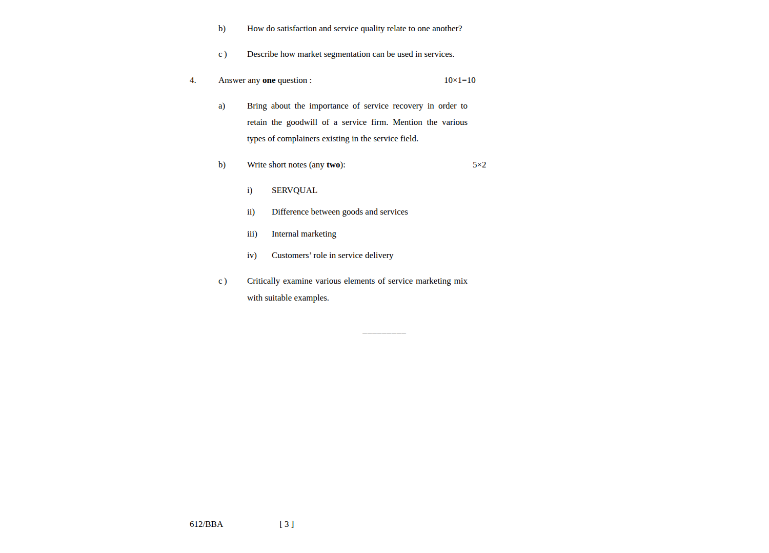b)
How do satisfaction and service quality relate to one another?
c )
Describe how market segmentation can be used in services.
4.
Answer any one question :
10×1=10
a)
Bring about the importance of service recovery in order to retain the goodwill of a service firm. Mention the various types of complainers existing in the service field.
b)
Write short notes (any two):
5×2
i)
SERVQUAL
ii)
Difference between goods and services
iii)
Internal marketing
iv)
Customers’ role in service delivery
c )
Critically examine various elements of service marketing mix with suitable examples.
_________
612/BBA
[ 3 ]